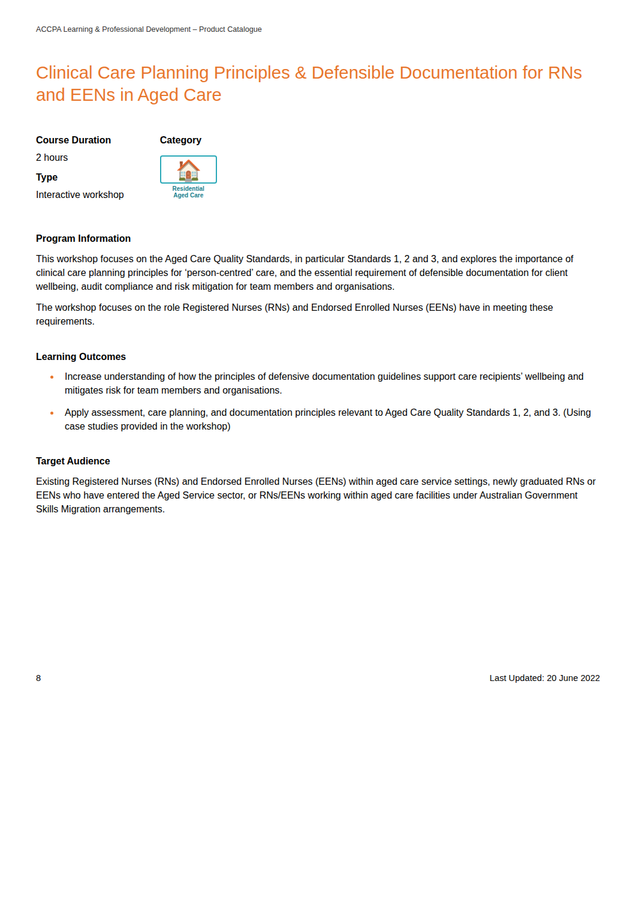ACCPA Learning & Professional Development – Product Catalogue
Clinical Care Planning Principles & Defensible Documentation for RNs and EENs in Aged Care
| Course Duration 2 hours Type Interactive workshop | Category 🏠 Residential Aged Care |
Program Information
This workshop focuses on the Aged Care Quality Standards, in particular Standards 1, 2 and 3, and explores the importance of clinical care planning principles for ‘person-centred’ care, and the essential requirement of defensible documentation for client wellbeing, audit compliance and risk mitigation for team members and organisations.
The workshop focuses on the role Registered Nurses (RNs) and Endorsed Enrolled Nurses (EENs) have in meeting these requirements.
Learning Outcomes
Increase understanding of how the principles of defensive documentation guidelines support care recipients’ wellbeing and mitigates risk for team members and organisations.
Apply assessment, care planning, and documentation principles relevant to Aged Care Quality Standards 1, 2, and 3. (Using case studies provided in the workshop)
Target Audience
Existing Registered Nurses (RNs) and Endorsed Enrolled Nurses (EENs) within aged care service settings, newly graduated RNs or EENs who have entered the Aged Service sector, or RNs/EENs working within aged care facilities under Australian Government Skills Migration arrangements.
8 Last Updated: 20 June 2022